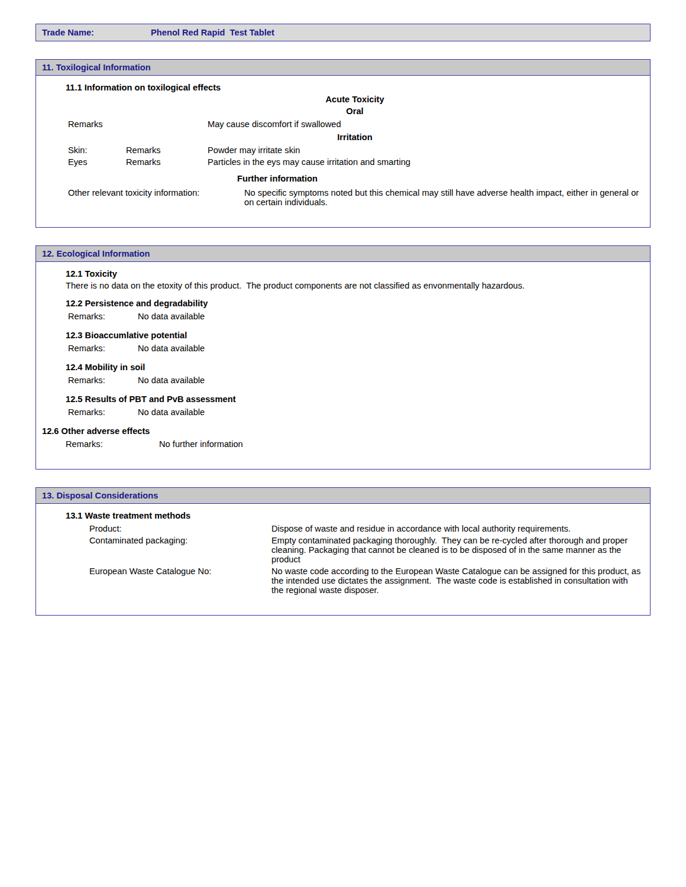Trade Name: Phenol Red Rapid Test Tablet
11. Toxilogical Information
11.1 Information on toxilogical effects
Acute Toxicity
Oral
| Remarks | | May cause discomfort if swallowed |
Irritation
| Skin: | Remarks | Powder may irritate skin |
| Eyes | Remarks | Particles in the eys may cause irritation and smarting |
Further information
| Other relevant toxicity information: | No specific symptoms noted but this chemical may still have adverse health impact, either in general or on certain individuals. |
12. Ecological Information
12.1 Toxicity
There is no data on the etoxity of this product. The product components are not classified as envonmentally hazardous.
12.2 Persistence and degradability
| Remarks: | No data available |
12.3 Bioaccumlative potential
| Remarks: | No data available |
12.4 Mobility in soil
| Remarks: | No data available |
12.5 Results of PBT and PvB assessment
| Remarks: | No data available |
12.6 Other adverse effects
| Remarks: | No further information |
13. Disposal Considerations
13.1 Waste treatment methods
| Product: | Dispose of waste and residue in accordance with local authority requirements. |
| Contaminated packaging: | Empty contaminated packaging thoroughly. They can be re-cycled after thorough and proper cleaning. Packaging that cannot be cleaned is to be disposed of in the same manner as the product |
| European Waste Catalogue No: | No waste code according to the European Waste Catalogue can be assigned for this product, as the intended use dictates the assignment. The waste code is established in consultation with the regional waste disposer. |